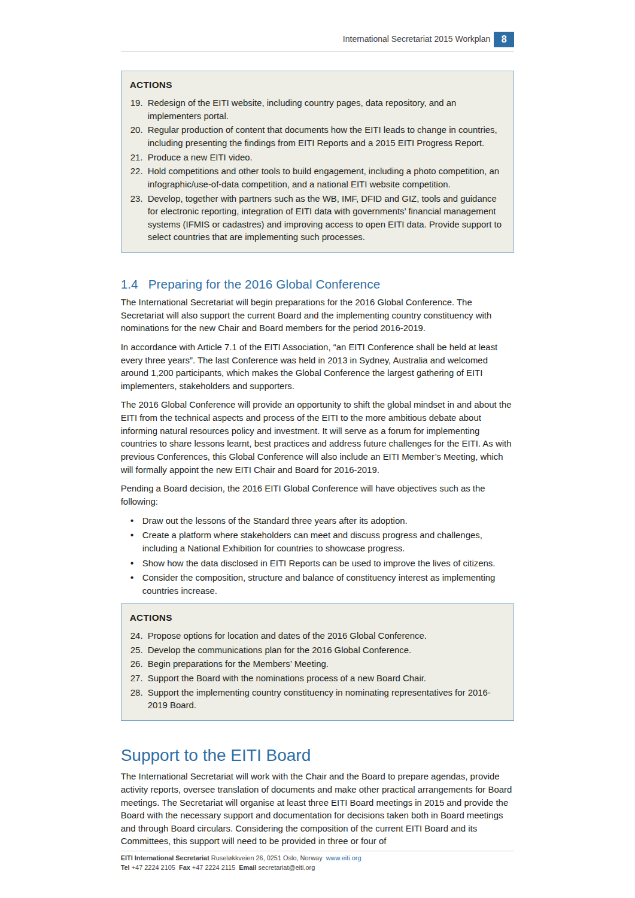International Secretariat 2015 Workplan
8
ACTIONS
Redesign of the EITI website, including country pages, data repository, and an implementers portal.
Regular production of content that documents how the EITI leads to change in countries, including presenting the findings from EITI Reports and a 2015 EITI Progress Report.
Produce a new EITI video.
Hold competitions and other tools to build engagement, including a photo competition, an infographic/use-of-data competition, and a national EITI website competition.
Develop, together with partners such as the WB, IMF, DFID and GIZ, tools and guidance for electronic reporting, integration of EITI data with governments’ financial management systems (IFMIS or cadastres) and improving access to open EITI data. Provide support to select countries that are implementing such processes.
1.4 Preparing for the 2016 Global Conference
The International Secretariat will begin preparations for the 2016 Global Conference. The Secretariat will also support the current Board and the implementing country constituency with nominations for the new Chair and Board members for the period 2016-2019.
In accordance with Article 7.1 of the EITI Association, “an EITI Conference shall be held at least every three years”. The last Conference was held in 2013 in Sydney, Australia and welcomed around 1,200 participants, which makes the Global Conference the largest gathering of EITI implementers, stakeholders and supporters.
The 2016 Global Conference will provide an opportunity to shift the global mindset in and about the EITI from the technical aspects and process of the EITI to the more ambitious debate about informing natural resources policy and investment. It will serve as a forum for implementing countries to share lessons learnt, best practices and address future challenges for the EITI. As with previous Conferences, this Global Conference will also include an EITI Member’s Meeting, which will formally appoint the new EITI Chair and Board for 2016-2019.
Pending a Board decision, the 2016 EITI Global Conference will have objectives such as the following:
Draw out the lessons of the Standard three years after its adoption.
Create a platform where stakeholders can meet and discuss progress and challenges, including a National Exhibition for countries to showcase progress.
Show how the data disclosed in EITI Reports can be used to improve the lives of citizens.
Consider the composition, structure and balance of constituency interest as implementing countries increase.
ACTIONS
Propose options for location and dates of the 2016 Global Conference.
Develop the communications plan for the 2016 Global Conference.
Begin preparations for the Members’ Meeting.
Support the Board with the nominations process of a new Board Chair.
Support the implementing country constituency in nominating representatives for 2016-2019 Board.
Support to the EITI Board
The International Secretariat will work with the Chair and the Board to prepare agendas, provide activity reports, oversee translation of documents and make other practical arrangements for Board meetings. The Secretariat will organise at least three EITI Board meetings in 2015 and provide the Board with the necessary support and documentation for decisions taken both in Board meetings and through Board circulars. Considering the composition of the current EITI Board and its Committees, this support will need to be provided in three or four of
EITI International Secretariat Ruseløkkveien 26, 0251 Oslo, Norway www.eiti.org
Tel +47 2224 2105 Fax +47 2224 2115 Email secretariat@eiti.org